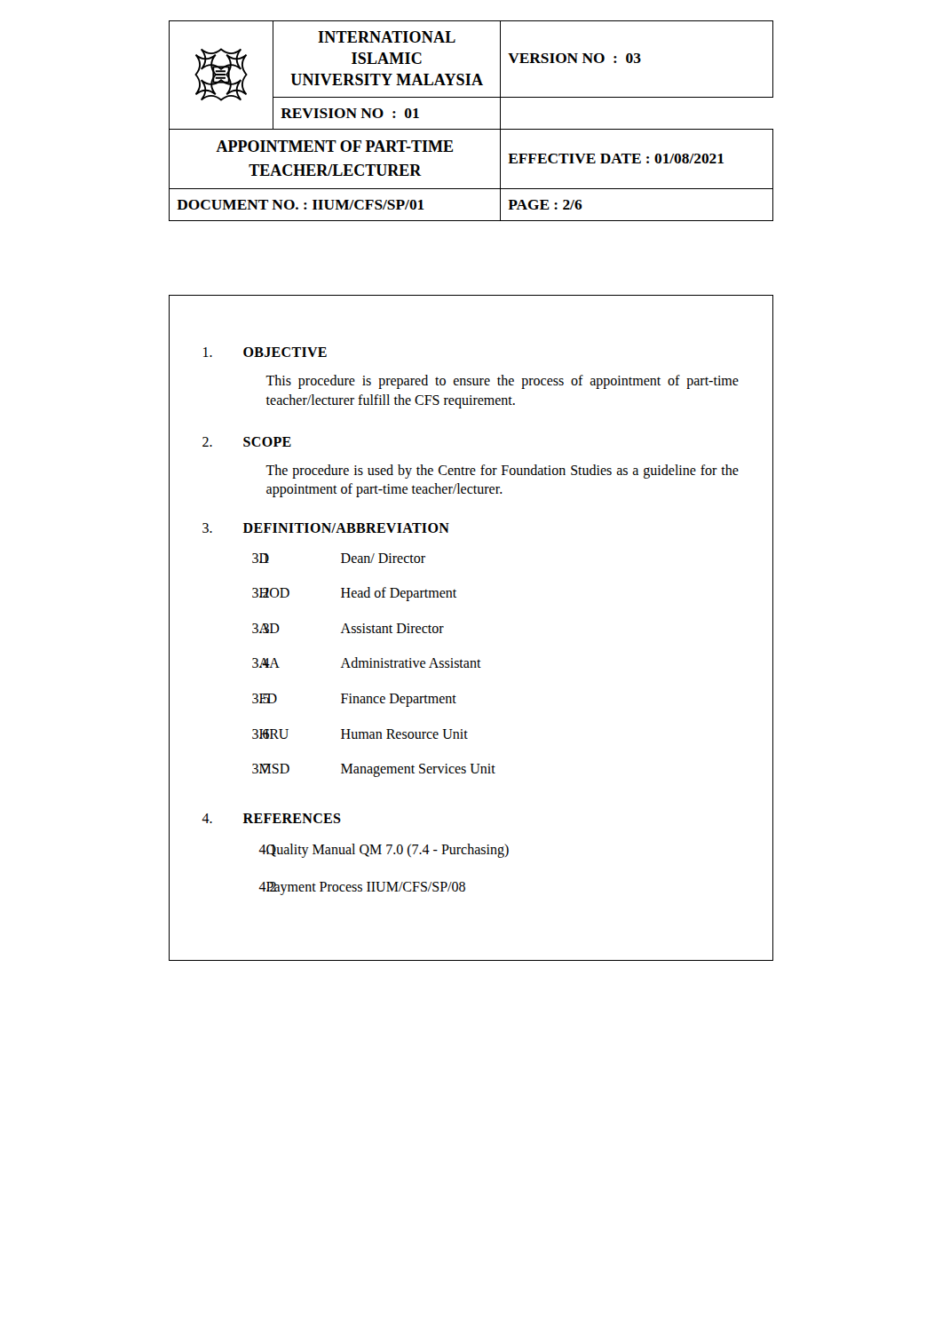| | INTERNATIONAL ISLAMIC UNIVERSITY MALAYSIA | VERSION NO : 03 |
| REVISION NO : 01 |
| APPOINTMENT OF PART-TIME TEACHER/LECTURER | EFFECTIVE DATE : 01/08/2021 |
| DOCUMENT NO. : IIUM/CFS/SP/01 | PAGE : 2/6 |
1.
OBJECTIVE
This procedure is prepared to ensure the process of appointment of part-time teacher/lecturer fulfill the CFS requirement.
2.
SCOPE
The procedure is used by the Centre for Foundation Studies as a guideline for the appointment of part-time teacher/lecturer.
3.
DEFINITION/ABBREVIATION
3.1 DDean/ Director
3.2 HOD Head of Department
3.3 AD Assistant Director
3.4 AA Administrative Assistant
3.5 FD Finance Department
3.6 HRU Human Resource Unit
3.7 MSD Management Services Unit
4.
REFERENCES
4.1 Quality Manual QM 7.0 (7.4 - Purchasing)
4.2 Payment Process IIUM/CFS/SP/08